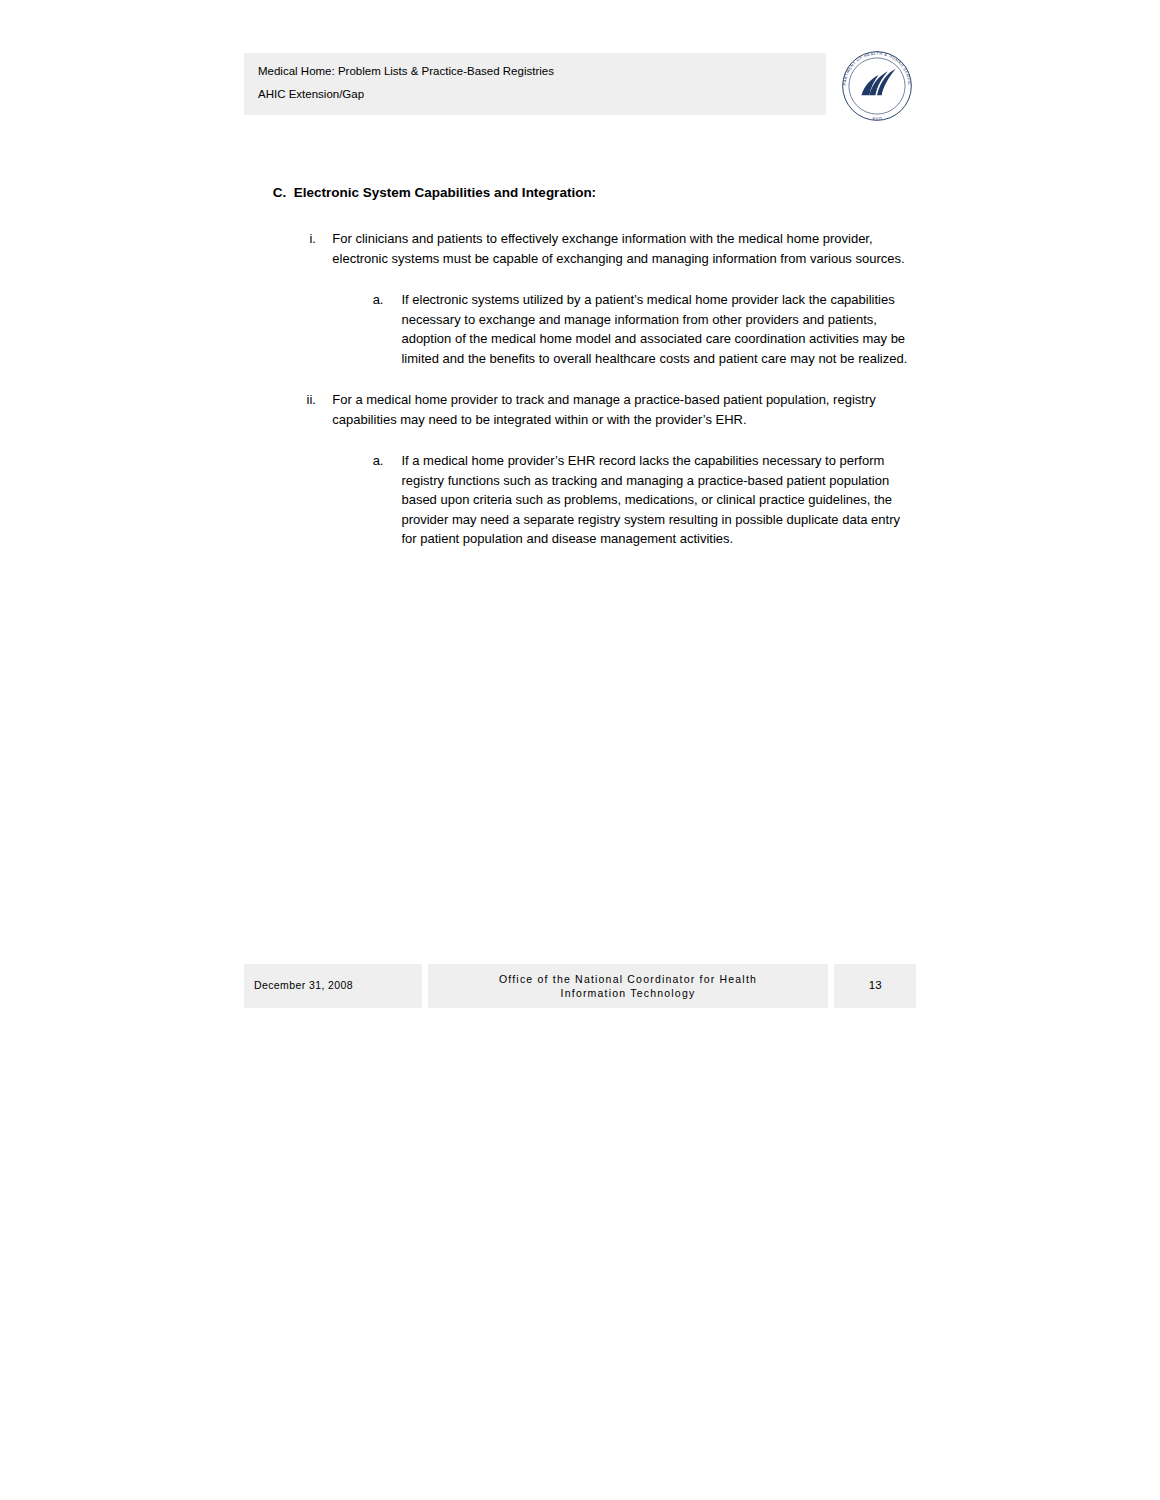Medical Home: Problem Lists & Practice-Based Registries
AHIC Extension/Gap
DEPARTMENT OF HEALTH & HUMAN SERVICES USA
C. Electronic System Capabilities and Integration:
i.
For clinicians and patients to effectively exchange information with the medical home provider, electronic systems must be capable of exchanging and managing information from various sources.
a.
If electronic systems utilized by a patient’s medical home provider lack the capabilities necessary to exchange and manage information from other providers and patients, adoption of the medical home model and associated care coordination activities may be limited and the benefits to overall healthcare costs and patient care may not be realized.
ii.
For a medical home provider to track and manage a practice-based patient population, registry capabilities may need to be integrated within or with the provider’s EHR.
a.
If a medical home provider’s EHR record lacks the capabilities necessary to perform registry functions such as tracking and managing a practice-based patient population based upon criteria such as problems, medications, or clinical practice guidelines, the provider may need a separate registry system resulting in possible duplicate data entry for patient population and disease management activities.
December 31, 2008
Office of the National Coordinator for Health
Information Technology
13